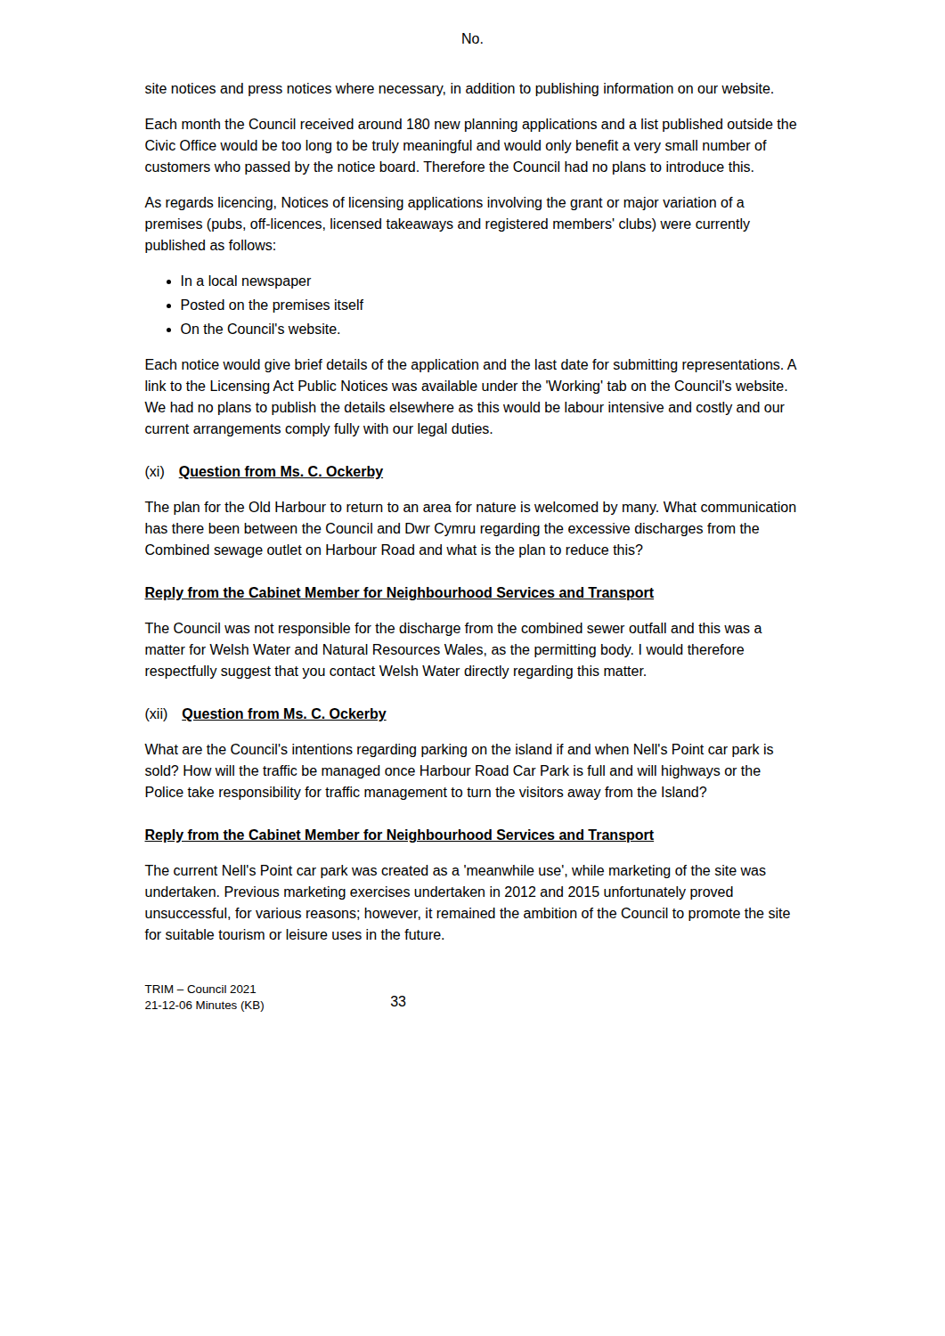No.
site notices and press notices where necessary, in addition to publishing information on our website.
Each month the Council received around 180 new planning applications and a list published outside the Civic Office would be too long to be truly meaningful and would only benefit a very small number of customers who passed by the notice board. Therefore the Council had no plans to introduce this.
As regards licencing, Notices of licensing applications involving the grant or major variation of a premises (pubs, off-licences, licensed takeaways and registered members' clubs) were currently published as follows:
In a local newspaper
Posted on the premises itself
On the Council's website.
Each notice would give brief details of the application and the last date for submitting representations. A link to the Licensing Act Public Notices was available under the 'Working' tab on the Council's website. We had no plans to publish the details elsewhere as this would be labour intensive and costly and our current arrangements comply fully with our legal duties.
(xi) Question from Ms. C. Ockerby
The plan for the Old Harbour to return to an area for nature is welcomed by many. What communication has there been between the Council and Dwr Cymru regarding the excessive discharges from the Combined sewage outlet on Harbour Road and what is the plan to reduce this?
Reply from the Cabinet Member for Neighbourhood Services and Transport
The Council was not responsible for the discharge from the combined sewer outfall and this was a matter for Welsh Water and Natural Resources Wales, as the permitting body. I would therefore respectfully suggest that you contact Welsh Water directly regarding this matter.
(xii) Question from Ms. C. Ockerby
What are the Council's intentions regarding parking on the island if and when Nell's Point car park is sold? How will the traffic be managed once Harbour Road Car Park is full and will highways or the Police take responsibility for traffic management to turn the visitors away from the Island?
Reply from the Cabinet Member for Neighbourhood Services and Transport
The current Nell's Point car park was created as a 'meanwhile use', while marketing of the site was undertaken. Previous marketing exercises undertaken in 2012 and 2015 unfortunately proved unsuccessful, for various reasons; however, it remained the ambition of the Council to promote the site for suitable tourism or leisure uses in the future.
TRIM – Council 2021
21-12-06 Minutes (KB)
33